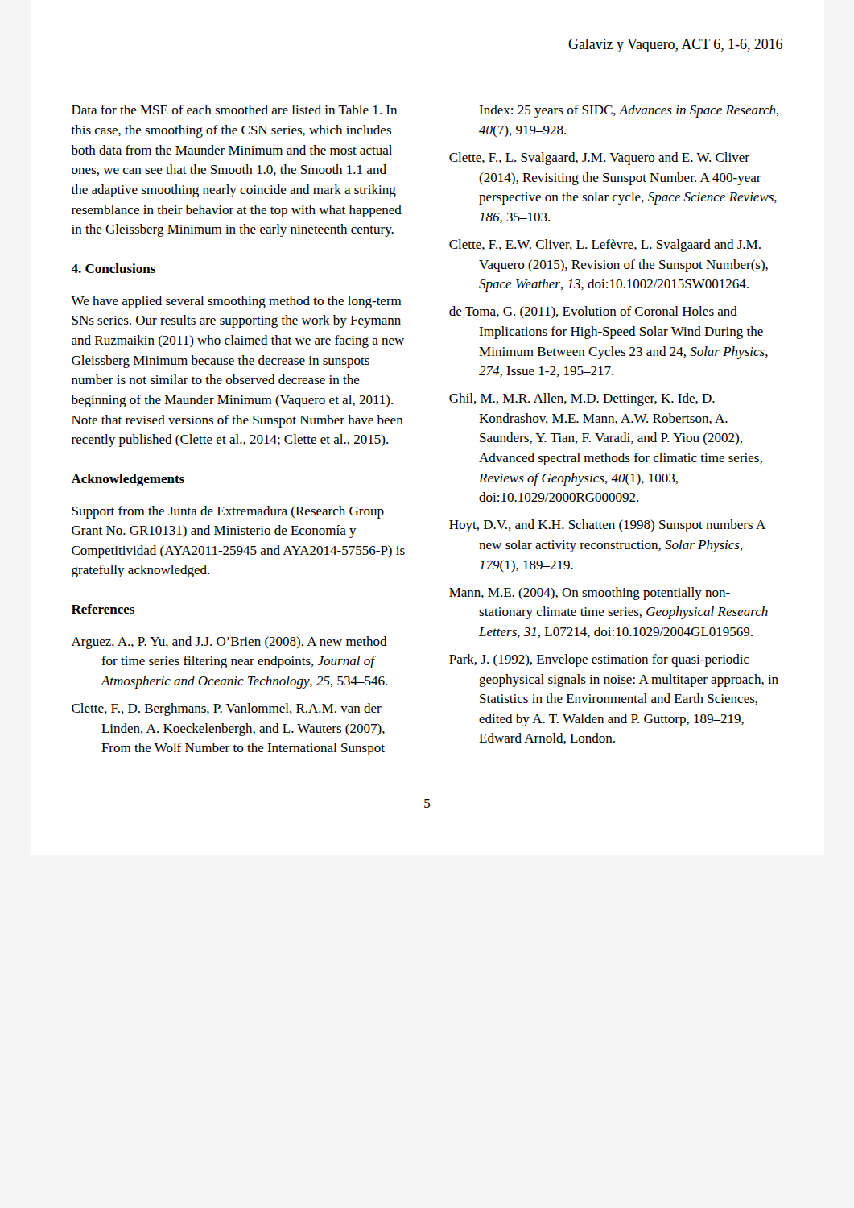Galaviz y Vaquero, ACT 6, 1-6, 2016
Data for the MSE of each smoothed are listed in Table 1. In this case, the smoothing of the CSN series, which includes both data from the Maunder Minimum and the most actual ones, we can see that the Smooth 1.0, the Smooth 1.1 and the adaptive smoothing nearly coincide and mark a striking resemblance in their behavior at the top with what happened in the Gleissberg Minimum in the early nineteenth century.
4. Conclusions
We have applied several smoothing method to the long-term SNs series. Our results are supporting the work by Feymann and Ruzmaikin (2011) who claimed that we are facing a new Gleissberg Minimum because the decrease in sunspots number is not similar to the observed decrease in the beginning of the Maunder Minimum (Vaquero et al, 2011). Note that revised versions of the Sunspot Number have been recently published (Clette et al., 2014; Clette et al., 2015).
Acknowledgements
Support from the Junta de Extremadura (Research Group Grant No. GR10131) and Ministerio de Economía y Competitividad (AYA2011-25945 and AYA2014-57556-P) is gratefully acknowledged.
References
Arguez, A., P. Yu, and J.J. O’Brien (2008), A new method for time series filtering near endpoints, Journal of Atmospheric and Oceanic Technology, 25, 534–546.
Clette, F., D. Berghmans, P. Vanlommel, R.A.M. van der Linden, A. Koeckelenbergh, and L. Wauters (2007), From the Wolf Number to the International Sunspot Index: 25 years of SIDC, Advances in Space Research, 40(7), 919–928.
Clette, F., L. Svalgaard, J.M. Vaquero and E. W. Cliver (2014), Revisiting the Sunspot Number. A 400-year perspective on the solar cycle, Space Science Reviews, 186, 35–103.
Clette, F., E.W. Cliver, L. Lefèvre, L. Svalgaard and J.M. Vaquero (2015), Revision of the Sunspot Number(s), Space Weather, 13, doi:10.1002/2015SW001264.
de Toma, G. (2011), Evolution of Coronal Holes and Implications for High-Speed Solar Wind During the Minimum Between Cycles 23 and 24, Solar Physics, 274, Issue 1-2, 195–217.
Ghil, M., M.R. Allen, M.D. Dettinger, K. Ide, D. Kondrashov, M.E. Mann, A.W. Robertson, A. Saunders, Y. Tian, F. Varadi, and P. Yiou (2002), Advanced spectral methods for climatic time series, Reviews of Geophysics, 40(1), 1003, doi:10.1029/2000RG000092.
Hoyt, D.V., and K.H. Schatten (1998) Sunspot numbers A new solar activity reconstruction, Solar Physics, 179(1), 189–219.
Mann, M.E. (2004), On smoothing potentially non-stationary climate time series, Geophysical Research Letters, 31, L07214, doi:10.1029/2004GL019569.
Park, J. (1992), Envelope estimation for quasi-periodic geophysical signals in noise: A multitaper approach, in Statistics in the Environmental and Earth Sciences, edited by A. T. Walden and P. Guttorp, 189–219, Edward Arnold, London.
5